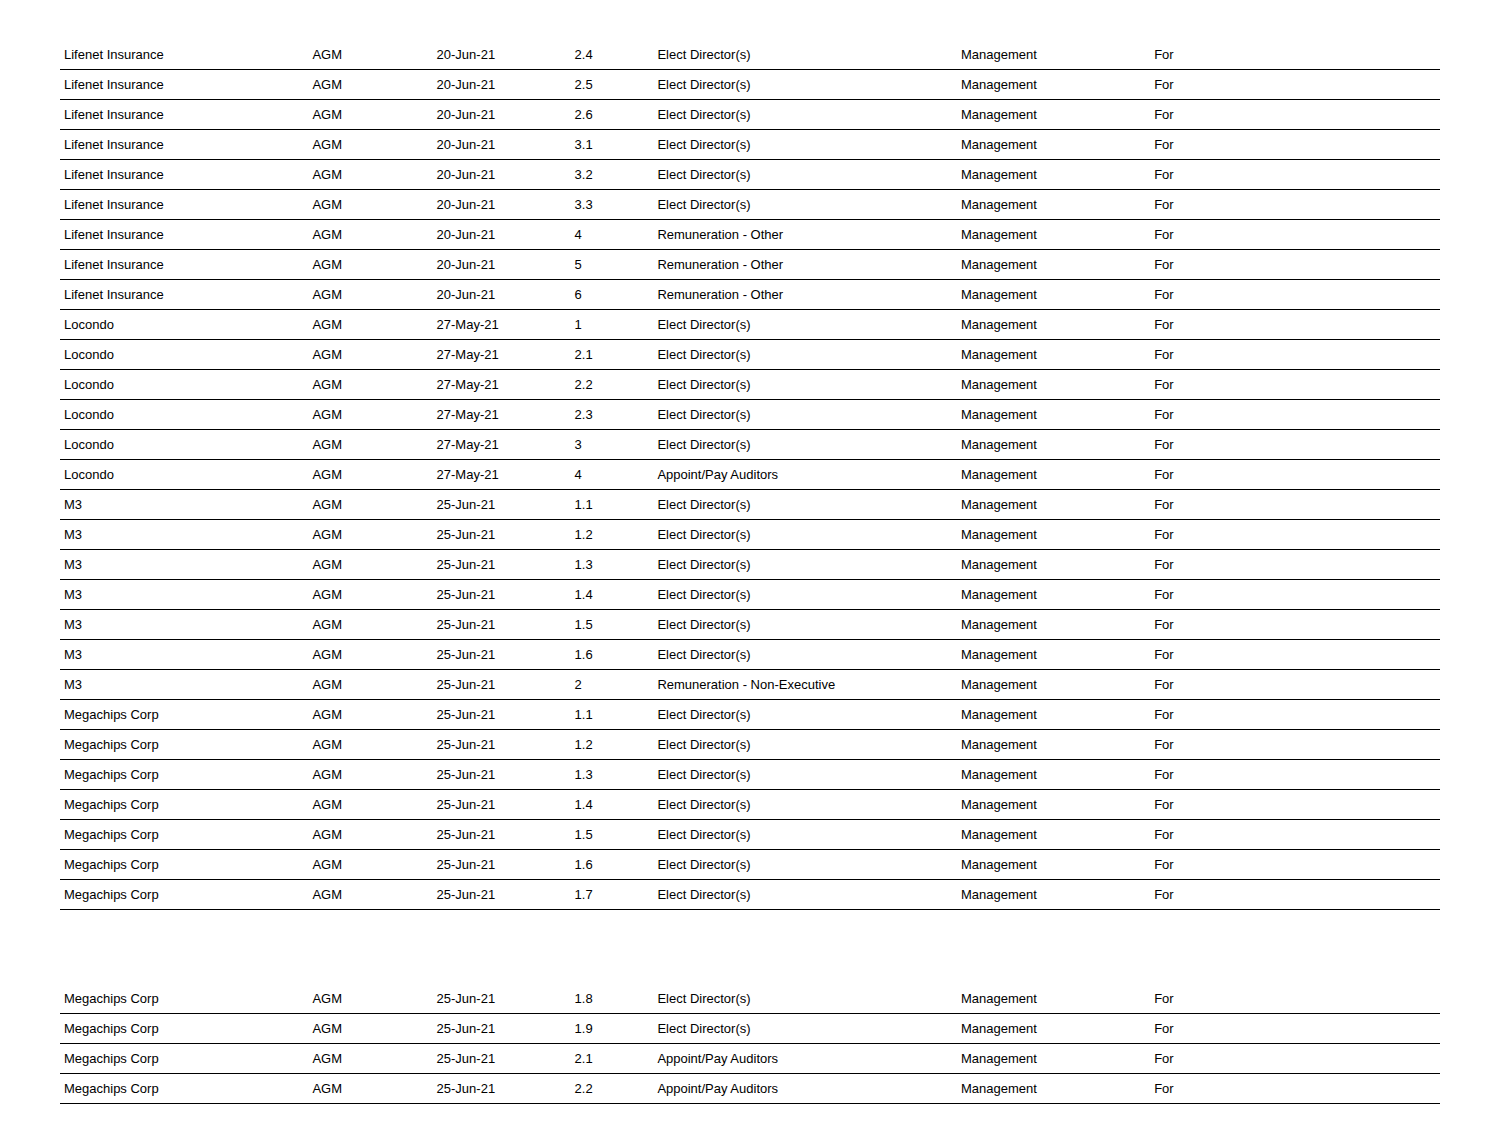| Lifenet Insurance | AGM | 20-Jun-21 | 2.4 | Elect Director(s) | Management | For |
| Lifenet Insurance | AGM | 20-Jun-21 | 2.5 | Elect Director(s) | Management | For |
| Lifenet Insurance | AGM | 20-Jun-21 | 2.6 | Elect Director(s) | Management | For |
| Lifenet Insurance | AGM | 20-Jun-21 | 3.1 | Elect Director(s) | Management | For |
| Lifenet Insurance | AGM | 20-Jun-21 | 3.2 | Elect Director(s) | Management | For |
| Lifenet Insurance | AGM | 20-Jun-21 | 3.3 | Elect Director(s) | Management | For |
| Lifenet Insurance | AGM | 20-Jun-21 | 4 | Remuneration - Other | Management | For |
| Lifenet Insurance | AGM | 20-Jun-21 | 5 | Remuneration - Other | Management | For |
| Lifenet Insurance | AGM | 20-Jun-21 | 6 | Remuneration - Other | Management | For |
| Locondo | AGM | 27-May-21 | 1 | Elect Director(s) | Management | For |
| Locondo | AGM | 27-May-21 | 2.1 | Elect Director(s) | Management | For |
| Locondo | AGM | 27-May-21 | 2.2 | Elect Director(s) | Management | For |
| Locondo | AGM | 27-May-21 | 2.3 | Elect Director(s) | Management | For |
| Locondo | AGM | 27-May-21 | 3 | Elect Director(s) | Management | For |
| Locondo | AGM | 27-May-21 | 4 | Appoint/Pay Auditors | Management | For |
| M3 | AGM | 25-Jun-21 | 1.1 | Elect Director(s) | Management | For |
| M3 | AGM | 25-Jun-21 | 1.2 | Elect Director(s) | Management | For |
| M3 | AGM | 25-Jun-21 | 1.3 | Elect Director(s) | Management | For |
| M3 | AGM | 25-Jun-21 | 1.4 | Elect Director(s) | Management | For |
| M3 | AGM | 25-Jun-21 | 1.5 | Elect Director(s) | Management | For |
| M3 | AGM | 25-Jun-21 | 1.6 | Elect Director(s) | Management | For |
| M3 | AGM | 25-Jun-21 | 2 | Remuneration - Non-Executive | Management | For |
| Megachips Corp | AGM | 25-Jun-21 | 1.1 | Elect Director(s) | Management | For |
| Megachips Corp | AGM | 25-Jun-21 | 1.2 | Elect Director(s) | Management | For |
| Megachips Corp | AGM | 25-Jun-21 | 1.3 | Elect Director(s) | Management | For |
| Megachips Corp | AGM | 25-Jun-21 | 1.4 | Elect Director(s) | Management | For |
| Megachips Corp | AGM | 25-Jun-21 | 1.5 | Elect Director(s) | Management | For |
| Megachips Corp | AGM | 25-Jun-21 | 1.6 | Elect Director(s) | Management | For |
| Megachips Corp | AGM | 25-Jun-21 | 1.7 | Elect Director(s) | Management | For |
| Megachips Corp | AGM | 25-Jun-21 | 1.8 | Elect Director(s) | Management | For |
| Megachips Corp | AGM | 25-Jun-21 | 1.9 | Elect Director(s) | Management | For |
| Megachips Corp | AGM | 25-Jun-21 | 2.1 | Appoint/Pay Auditors | Management | For |
| Megachips Corp | AGM | 25-Jun-21 | 2.2 | Appoint/Pay Auditors | Management | For |